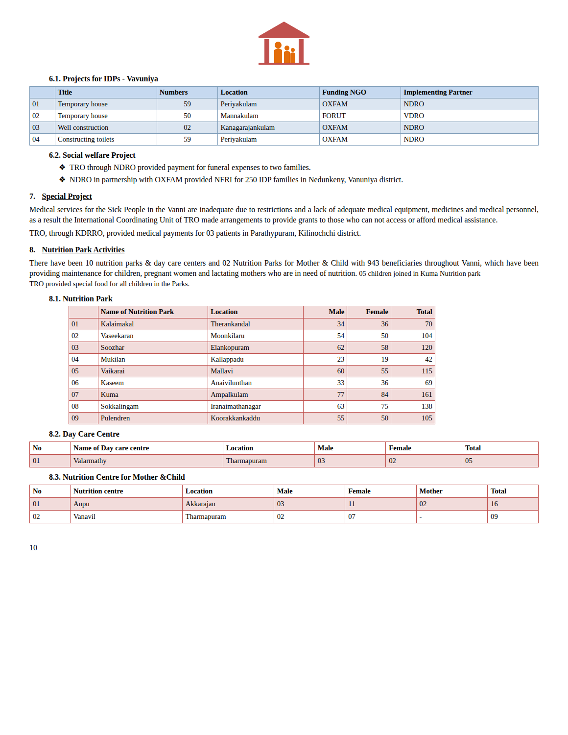6.1. Projects for IDPs - Vavuniya
| | Title | Numbers | Location | Funding NGO | Implementing Partner |
| --- | --- | --- | --- | --- | --- |
| 01 | Temporary house | 59 | Periyakulam | OXFAM | NDRO |
| 02 | Temporary house | 50 | Mannakulam | FORUT | VDRO |
| 03 | Well construction | 02 | Kanagarajankulam | OXFAM | NDRO |
| 04 | Constructing toilets | 59 | Periyakulam | OXFAM | NDRO |
6.2. Social welfare Project
TRO through NDRO provided payment for funeral expenses to two families.
NDRO in partnership with OXFAM provided NFRI for 250 IDP families in Nedunkeny, Vanuniya district.
7. Special Project
Medical services for the Sick People in the Vanni are inadequate due to restrictions and a lack of adequate medical equipment, medicines and medical personnel, as a result the International Coordinating Unit of TRO made arrangements to provide grants to those who can not access or afford medical assistance.
TRO, through KDRRO, provided medical payments for 03 patients in Parathypuram, Kilinochchi district.
8. Nutrition Park Activities
There have been 10 nutrition parks & day care centers and 02 Nutrition Parks for Mother & Child with 943 beneficiaries throughout Vanni, which have been providing maintenance for children, pregnant women and lactating mothers who are in need of nutrition. 05 children joined in Kuma Nutrition park
TRO provided special food for all children in the Parks.
8.1. Nutrition Park
| | Name of Nutrition Park | Location | Male | Female | Total |
| --- | --- | --- | --- | --- | --- |
| 01 | Kalaimakal | Therankandal | 34 | 36 | 70 |
| 02 | Vaseekaran | Moonkilaru | 54 | 50 | 104 |
| 03 | Soozhar | Elankopuram | 62 | 58 | 120 |
| 04 | Mukilan | Kallappadu | 23 | 19 | 42 |
| 05 | Vaikarai | Mallavi | 60 | 55 | 115 |
| 06 | Kaseem | Anaivilunthan | 33 | 36 | 69 |
| 07 | Kuma | Ampalkulam | 77 | 84 | 161 |
| 08 | Sokkalingam | Iranaimathanagar | 63 | 75 | 138 |
| 09 | Pulendren | Koorakkankaddu | 55 | 50 | 105 |
8.2. Day Care Centre
| No | Name of Day care centre | Location | Male | Female | Total |
| --- | --- | --- | --- | --- | --- |
| 01 | Valarmathy | Tharmapuram | 03 | 02 | 05 |
8.3. Nutrition Centre for Mother &Child
| No | Nutrition centre | Location | Male | Female | Mother | Total |
| --- | --- | --- | --- | --- | --- | --- |
| 01 | Anpu | Akkarajan | 03 | 11 | 02 | 16 |
| 02 | Vanavil | Tharmapuram | 02 | 07 | - | 09 |
10